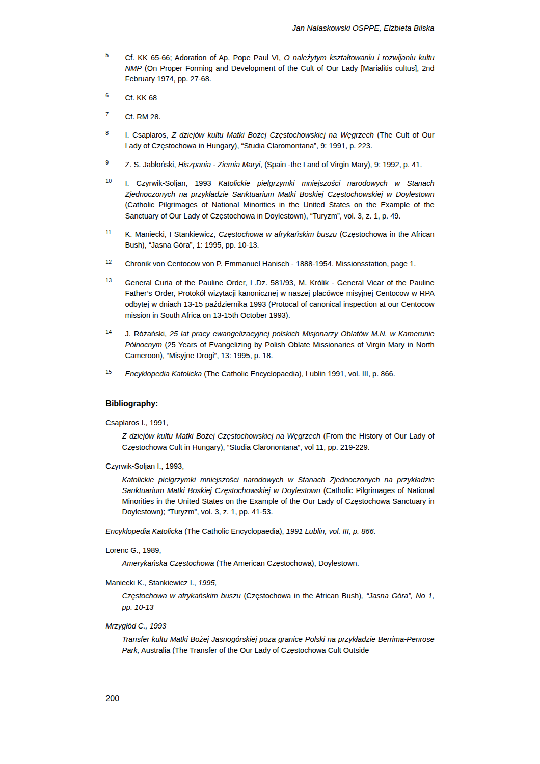Jan Nalaskowski OSPPE, Elżbieta Bilska
5 Cf. KK 65-66; Adoration of Ap. Pope Paul VI, O należytym kształtowaniu i rozwijaniu kultu NMP (On Proper Forming and Development of the Cult of Our Lady [Marialitis cultus], 2nd February 1974, pp. 27-68.
6 Cf. KK 68
7 Cf. RM 28.
8 I. Csaplaros, Z dziejów kultu Matki Bożej Częstochowskiej na Węgrzech (The Cult of Our Lady of Częstochowa in Hungary), “Studia Claromontana”, 9: 1991, p. 223.
9 Z. S. Jabłoński, Hiszpania - Ziemia Maryi, (Spain -the Land of Virgin Mary), 9: 1992, p. 41.
10 I. Czyrwik-Soljan, 1993 Katolickie pielgrzymki mniejszości narodowych w Stanach Zjednoczonych na przykładzie Sanktuarium Matki Boskiej Częstochowskiej w Doylestown (Catholic Pilgrimages of National Minorities in the United States on the Example of the Sanctuary of Our Lady of Częstochowa in Doylestown), “Turyzm”, vol. 3, z. 1, p. 49.
11 K. Maniecki, I Stankiewicz, Częstochowa w afrykańskim buszu (Częstochowa in the African Bush), “Jasna Góra”, 1: 1995, pp. 10-13.
12 Chronik von Centocow von P. Emmanuel Hanisch - 1888-1954. Missionsstation, page 1.
13 General Curia of the Pauline Order, L.Dz. 581/93, M. Królik - General Vicar of the Pauline Father’s Order, Protokół wizytacji kanonicznej w naszej placówce misyjnej Centocow w RPA odbytej w dniach 13-15 października 1993 (Protocal of canonical inspection at our Centocow mission in South Africa on 13-15th October 1993).
14 J. Różański, 25 lat pracy ewangelizacyjnej polskich Misjonarzy Oblatów M.N. w Kamerunie Północnym (25 Years of Evangelizing by Polish Oblate Missionaries of Virgin Mary in North Cameroon), “Misyjne Drogi”, 13: 1995, p. 18.
15 Encyklopedia Katolicka (The Catholic Encyclopaedia), Lublin 1991, vol. III, p. 866.
Bibliography:
Csaplaros I., 1991,
Z dziejów kultu Matki Bożej Częstochowskiej na Węgrzech (From the History of Our Lady of Częstochowa Cult in Hungary), “Studia Claronontana”, vol 11, pp. 219-229.
Czyrwik-Soljan I., 1993,
Katolickie pielgrzymki mniejszości narodowych w Stanach Zjednoczonych na przykładzie Sanktuarium Matki Boskiej Częstochowskiej w Doylestown (Catholic Pilgrimages of National Minorities in the United States on the Example of the Our Lady of Częstochowa Sanctuary in Doylestown); “Turyzm”, vol. 3, z. 1, pp. 41-53.
Encyklopedia Katolicka (The Catholic Encyclopaedia), 1991 Lublin, vol. III, p. 866.
Lorenc G., 1989,
Amerykańska Częstochowa (The American Częstochowa), Doylestown.
Maniecki K., Stankiewicz I., 1995,
Częstochowa w afrykańskim buszu (Częstochowa in the African Bush), “Jasna Góra”, No 1, pp. 10-13
Mrzygłód C., 1993
Transfer kultu Matki Bożej Jasnogórskiej poza granice Polski na przykładzie Berrima-Penrose Park, Australia (The Transfer of the Our Lady of Częstochowa Cult Outside
200